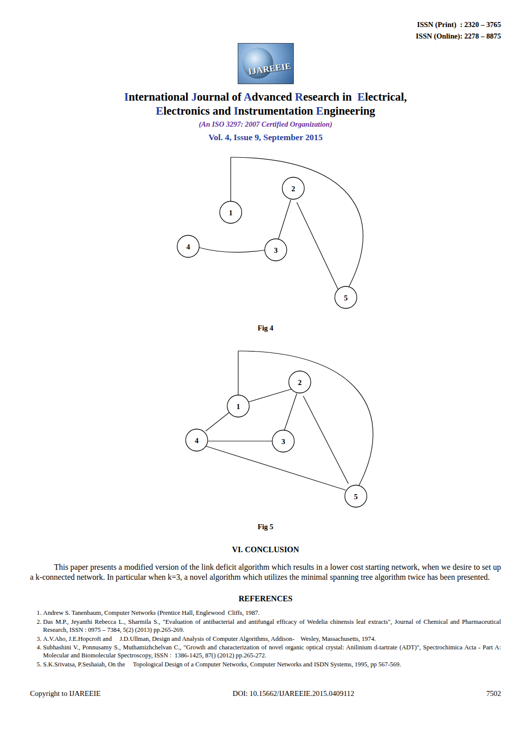ISSN (Print) : 2320 – 3765
ISSN (Online): 2278 – 8875
IJAREEIE
International Journal of Advanced Research in Electrical,
Electronics and Instrumentation Engineering
(An ISO 3297: 2007 Certified Organization)
Vol. 4, Issue 9, September 2015
1 2 3 4 5
Fig 4
1 2 3 4 5
Fig 5
VI. CONCLUSION
This paper presents a modified version of the link deficit algorithm which results in a lower cost starting network, when we desire to set up a k-connected network. In particular when k=3, a novel algorithm which utilizes the minimal spanning tree algorithm twice has been presented.
REFERENCES
Andrew S. Tanenbaum, Computer Networks (Prentice Hall, Englewood Cliffs, 1987.
Das M.P., Jeyanthi Rebecca L., Sharmila S., "Evaluation of antibacterial and antifungal efficacy of Wedelia chinensis leaf extracts", Journal of Chemical and Pharmaceutical Research, ISSN : 0975 – 7384, 5(2) (2013) pp.265-269.
A.V.Aho, J.E.Hopcroft and J.D.Ullman, Design and Analysis of Computer Algorithms, Addison- Wesley, Massachusetts, 1974.
Subhashini V., Ponnusamy S., Muthamizhchelvan C., "Growth and characterization of novel organic optical crystal: Anilinium d-tartrate (ADT)", Spectrochimica Acta - Part A: Molecular and Biomolecular Spectroscopy, ISSN : 1386-1425, 87() (2012) pp.265-272.
S.K.Srivatsa, P.Seshaiah, On the Topological Design of a Computer Networks, Computer Networks and ISDN Systems, 1995, pp 567-569.
Copyright to IJAREEIE
DOI: 10.15662/IJAREEIE.2015.0409112
7502